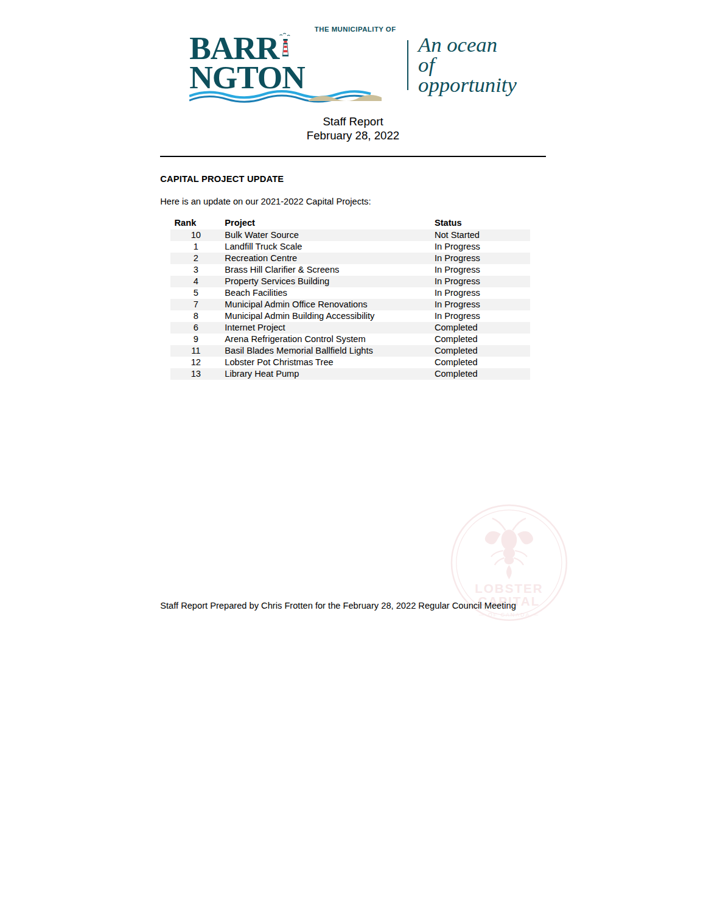THE MUNICIPALITY OF
BARR NGTON
An ocean of
opportunity
Staff Report February 28, 2022
CAPITAL PROJECT UPDATE
Here is an update on our 2021-2022 Capital Projects:
| Rank | Project | Status |
| --- | --- | --- |
| 10 | Bulk Water Source | Not Started |
| 1 | Landfill Truck Scale | In Progress |
| 2 | Recreation Centre | In Progress |
| 3 | Brass Hill Clarifier & Screens | In Progress |
| 4 | Property Services Building | In Progress |
| 5 | Beach Facilities | In Progress |
| 7 | Municipal Admin Office Renovations | In Progress |
| 8 | Municipal Admin Building Accessibility | In Progress |
| 6 | Internet Project | Completed |
| 9 | Arena Refrigeration Control System | Completed |
| 11 | Basil Blades Memorial Ballfield Lights | Completed |
| 12 | Lobster Pot Christmas Tree | Completed |
| 13 | Library Heat Pump | Completed |
LOBSTER CAPITAL — OF CANADA —
Staff Report Prepared by Chris Frotten for the February 28, 2022 Regular Council Meeting